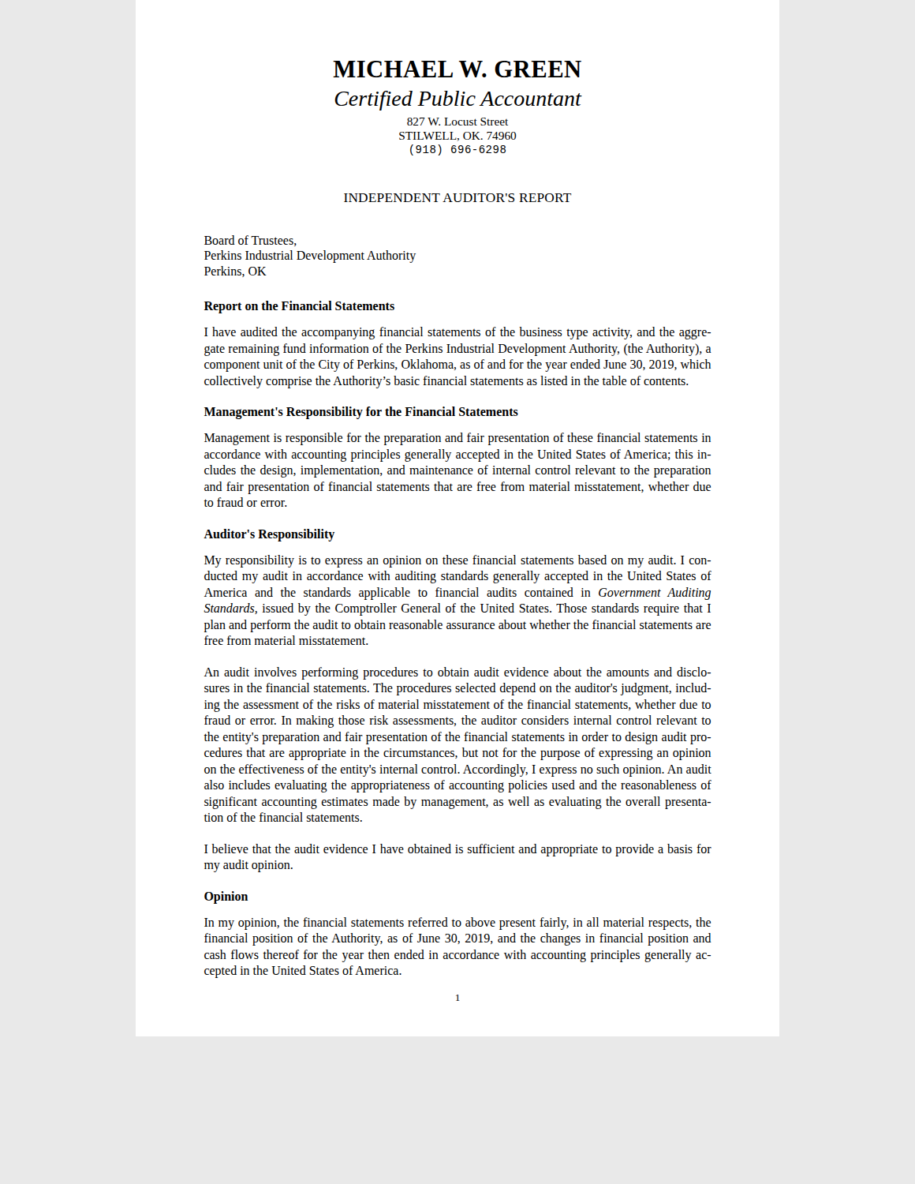MICHAEL W. GREEN
Certified Public Accountant
827 W. Locust Street
STILWELL, OK. 74960
(918) 696-6298
INDEPENDENT AUDITOR'S REPORT
Board of Trustees,
Perkins Industrial Development Authority
Perkins, OK
Report on the Financial Statements
I have audited the accompanying financial statements of the business type activity, and the aggregate remaining fund information of the Perkins Industrial Development Authority, (the Authority), a component unit of the City of Perkins, Oklahoma, as of and for the year ended June 30, 2019, which collectively comprise the Authority’s basic financial statements as listed in the table of contents.
Management's Responsibility for the Financial Statements
Management is responsible for the preparation and fair presentation of these financial statements in accordance with accounting principles generally accepted in the United States of America; this includes the design, implementation, and maintenance of internal control relevant to the preparation and fair presentation of financial statements that are free from material misstatement, whether due to fraud or error.
Auditor's Responsibility
My responsibility is to express an opinion on these financial statements based on my audit. I conducted my audit in accordance with auditing standards generally accepted in the United States of America and the standards applicable to financial audits contained in Government Auditing Standards, issued by the Comptroller General of the United States. Those standards require that I plan and perform the audit to obtain reasonable assurance about whether the financial statements are free from material misstatement.
An audit involves performing procedures to obtain audit evidence about the amounts and disclosures in the financial statements. The procedures selected depend on the auditor's judgment, including the assessment of the risks of material misstatement of the financial statements, whether due to fraud or error. In making those risk assessments, the auditor considers internal control relevant to the entity's preparation and fair presentation of the financial statements in order to design audit procedures that are appropriate in the circumstances, but not for the purpose of expressing an opinion on the effectiveness of the entity's internal control. Accordingly, I express no such opinion. An audit also includes evaluating the appropriateness of accounting policies used and the reasonableness of significant accounting estimates made by management, as well as evaluating the overall presentation of the financial statements.
I believe that the audit evidence I have obtained is sufficient and appropriate to provide a basis for my audit opinion.
Opinion
In my opinion, the financial statements referred to above present fairly, in all material respects, the financial position of the Authority, as of June 30, 2019, and the changes in financial position and cash flows thereof for the year then ended in accordance with accounting principles generally accepted in the United States of America.
1